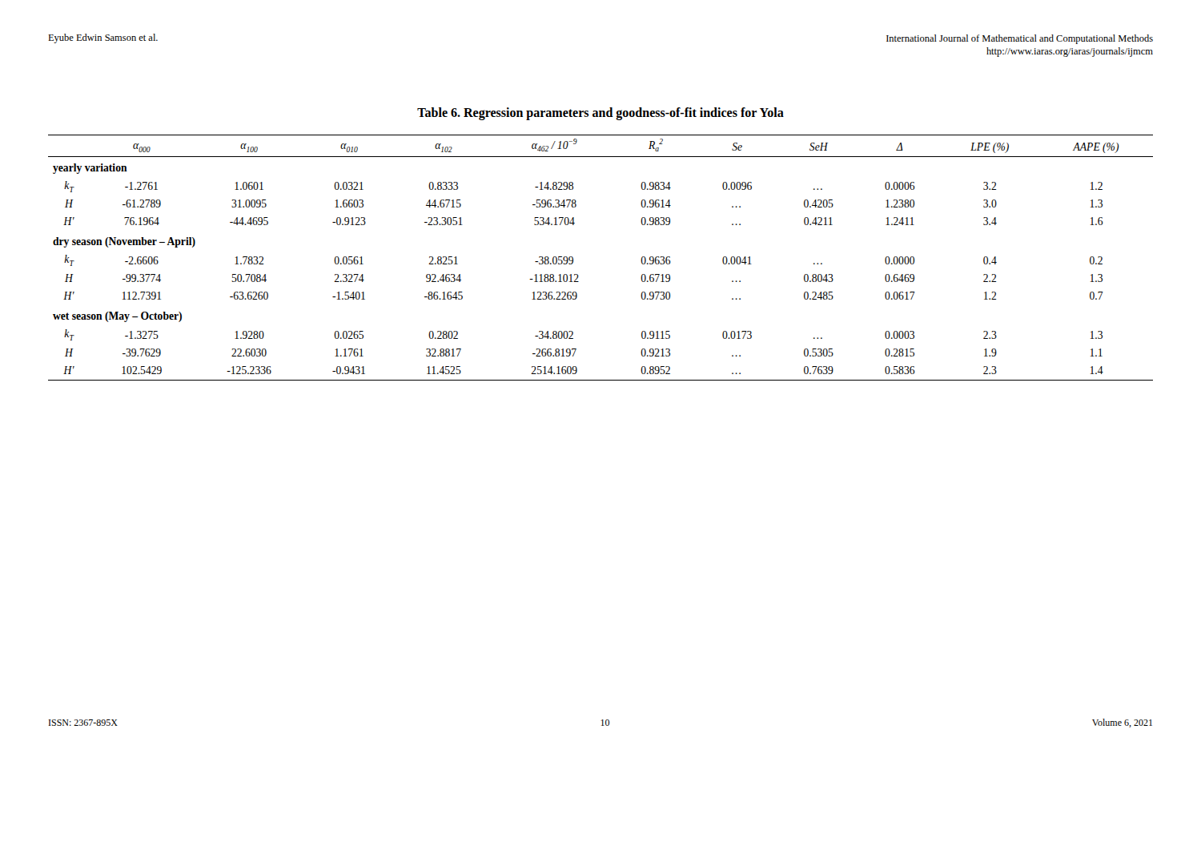Eyube Edwin Samson et al.
International Journal of Mathematical and Computational Methods
http://www.iaras.org/iaras/journals/ijmcm
Table 6. Regression parameters and goodness-of-fit indices for Yola
| | α 000 | α 100 | α 010 | α 102 | α 462 / 10 −9 | R a 2 | Se | SeH | Δ | LPE (%) | AAPE (%) |
| --- | --- | --- | --- | --- | --- | --- | --- | --- | --- | --- | --- |
| yearly variation |
| k T | -1.2761 | 1.0601 | 0.0321 | 0.8333 | -14.8298 | 0.9834 | 0.0096 | … | 0.0006 | 3.2 | 1.2 |
| H | -61.2789 | 31.0095 | 1.6603 | 44.6715 | -596.3478 | 0.9614 | … | 0.4205 | 1.2380 | 3.0 | 1.3 |
| H′ | 76.1964 | -44.4695 | -0.9123 | -23.3051 | 534.1704 | 0.9839 | … | 0.4211 | 1.2411 | 3.4 | 1.6 |
| dry season (November – April) |
| k T | -2.6606 | 1.7832 | 0.0561 | 2.8251 | -38.0599 | 0.9636 | 0.0041 | … | 0.0000 | 0.4 | 0.2 |
| H | -99.3774 | 50.7084 | 2.3274 | 92.4634 | -1188.1012 | 0.6719 | … | 0.8043 | 0.6469 | 2.2 | 1.3 |
| H′ | 112.7391 | -63.6260 | -1.5401 | -86.1645 | 1236.2269 | 0.9730 | … | 0.2485 | 0.0617 | 1.2 | 0.7 |
| wet season (May – October) |
| k T | -1.3275 | 1.9280 | 0.0265 | 0.2802 | -34.8002 | 0.9115 | 0.0173 | … | 0.0003 | 2.3 | 1.3 |
| H | -39.7629 | 22.6030 | 1.1761 | 32.8817 | -266.8197 | 0.9213 | … | 0.5305 | 0.2815 | 1.9 | 1.1 |
| H′ | 102.5429 | -125.2336 | -0.9431 | 11.4525 | 2514.1609 | 0.8952 | … | 0.7639 | 0.5836 | 2.3 | 1.4 |
ISSN: 2367-895X
10
Volume 6, 2021